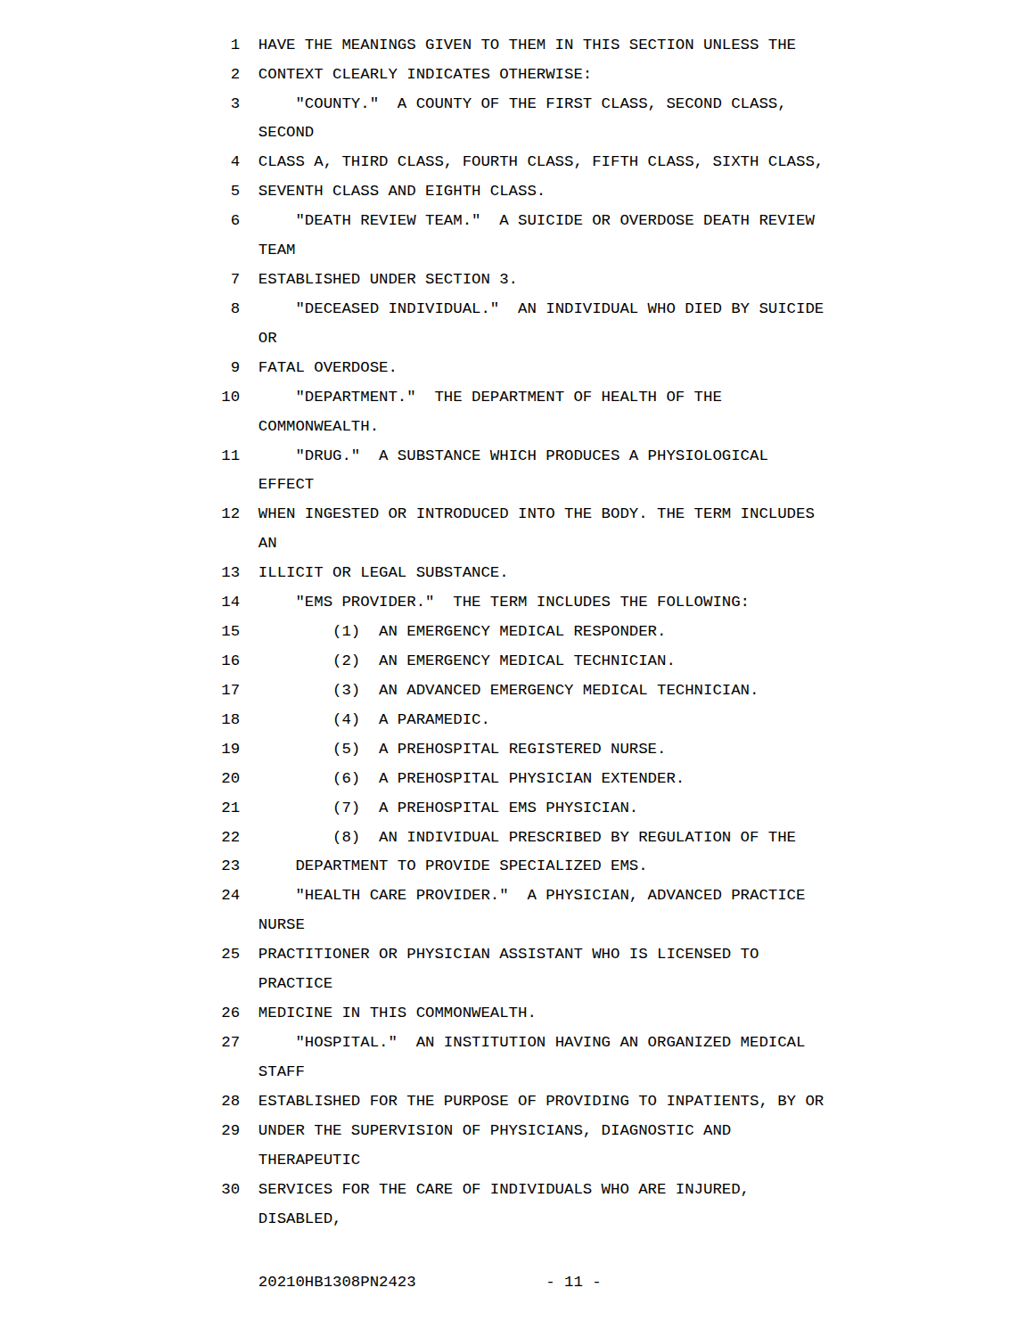HAVE THE MEANINGS GIVEN TO THEM IN THIS SECTION UNLESS THE
CONTEXT CLEARLY INDICATES OTHERWISE:
"COUNTY." A COUNTY OF THE FIRST CLASS, SECOND CLASS, SECOND
CLASS A, THIRD CLASS, FOURTH CLASS, FIFTH CLASS, SIXTH CLASS,
SEVENTH CLASS AND EIGHTH CLASS.
"DEATH REVIEW TEAM." A SUICIDE OR OVERDOSE DEATH REVIEW TEAM
ESTABLISHED UNDER SECTION 3.
"DECEASED INDIVIDUAL." AN INDIVIDUAL WHO DIED BY SUICIDE OR
FATAL OVERDOSE.
"DEPARTMENT." THE DEPARTMENT OF HEALTH OF THE COMMONWEALTH.
"DRUG." A SUBSTANCE WHICH PRODUCES A PHYSIOLOGICAL EFFECT
WHEN INGESTED OR INTRODUCED INTO THE BODY. THE TERM INCLUDES AN
ILLICIT OR LEGAL SUBSTANCE.
"EMS PROVIDER." THE TERM INCLUDES THE FOLLOWING:
(1) AN EMERGENCY MEDICAL RESPONDER.
(2) AN EMERGENCY MEDICAL TECHNICIAN.
(3) AN ADVANCED EMERGENCY MEDICAL TECHNICIAN.
(4) A PARAMEDIC.
(5) A PREHOSPITAL REGISTERED NURSE.
(6) A PREHOSPITAL PHYSICIAN EXTENDER.
(7) A PREHOSPITAL EMS PHYSICIAN.
(8) AN INDIVIDUAL PRESCRIBED BY REGULATION OF THE
DEPARTMENT TO PROVIDE SPECIALIZED EMS.
"HEALTH CARE PROVIDER." A PHYSICIAN, ADVANCED PRACTICE NURSE
PRACTITIONER OR PHYSICIAN ASSISTANT WHO IS LICENSED TO PRACTICE
MEDICINE IN THIS COMMONWEALTH.
"HOSPITAL." AN INSTITUTION HAVING AN ORGANIZED MEDICAL STAFF
ESTABLISHED FOR THE PURPOSE OF PROVIDING TO INPATIENTS, BY OR
UNDER THE SUPERVISION OF PHYSICIANS, DIAGNOSTIC AND THERAPEUTIC
SERVICES FOR THE CARE OF INDIVIDUALS WHO ARE INJURED, DISABLED,
20210HB1308PN2423 - 11 -